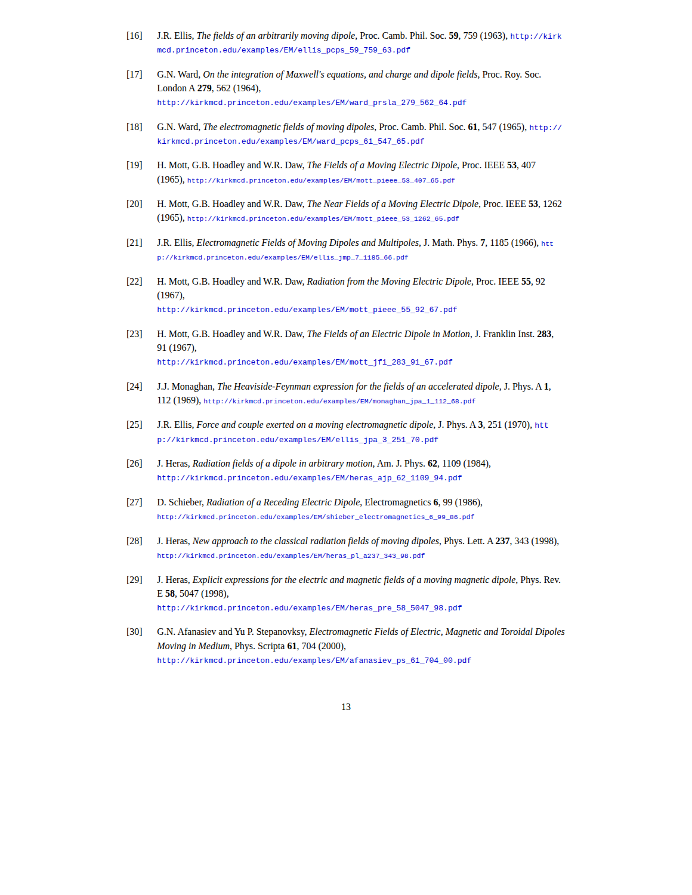[16] J.R. Ellis, The fields of an arbitrarily moving dipole, Proc. Camb. Phil. Soc. 59, 759 (1963), http://kirkmcd.princeton.edu/examples/EM/ellis_pcps_59_759_63.pdf
[17] G.N. Ward, On the integration of Maxwell's equations, and charge and dipole fields, Proc. Roy. Soc. London A 279, 562 (1964),
http://kirkmcd.princeton.edu/examples/EM/ward_prsla_279_562_64.pdf
[18] G.N. Ward, The electromagnetic fields of moving dipoles, Proc. Camb. Phil. Soc. 61, 547 (1965), http://kirkmcd.princeton.edu/examples/EM/ward_pcps_61_547_65.pdf
[19] H. Mott, G.B. Hoadley and W.R. Daw, The Fields of a Moving Electric Dipole, Proc. IEEE 53, 407 (1965), http://kirkmcd.princeton.edu/examples/EM/mott_pieee_53_407_65.pdf
[20] H. Mott, G.B. Hoadley and W.R. Daw, The Near Fields of a Moving Electric Dipole, Proc. IEEE 53, 1262 (1965), http://kirkmcd.princeton.edu/examples/EM/mott_pieee_53_1262_65.pdf
[21] J.R. Ellis, Electromagnetic Fields of Moving Dipoles and Multipoles, J. Math. Phys. 7, 1185 (1966), http://kirkmcd.princeton.edu/examples/EM/ellis_jmp_7_1185_66.pdf
[22] H. Mott, G.B. Hoadley and W.R. Daw, Radiation from the Moving Electric Dipole, Proc. IEEE 55, 92 (1967),
http://kirkmcd.princeton.edu/examples/EM/mott_pieee_55_92_67.pdf
[23] H. Mott, G.B. Hoadley and W.R. Daw, The Fields of an Electric Dipole in Motion, J. Franklin Inst. 283, 91 (1967),
http://kirkmcd.princeton.edu/examples/EM/mott_jfi_283_91_67.pdf
[24] J.J. Monaghan, The Heaviside-Feynman expression for the fields of an accelerated dipole, J. Phys. A 1, 112 (1969), http://kirkmcd.princeton.edu/examples/EM/monaghan_jpa_1_112_68.pdf
[25] J.R. Ellis, Force and couple exerted on a moving electromagnetic dipole, J. Phys. A 3, 251 (1970), http://kirkmcd.princeton.edu/examples/EM/ellis_jpa_3_251_70.pdf
[26] J. Heras, Radiation fields of a dipole in arbitrary motion, Am. J. Phys. 62, 1109 (1984),
http://kirkmcd.princeton.edu/examples/EM/heras_ajp_62_1109_94.pdf
[27] D. Schieber, Radiation of a Receding Electric Dipole, Electromagnetics 6, 99 (1986),
http://kirkmcd.princeton.edu/examples/EM/shieber_electromagnetics_6_99_86.pdf
[28] J. Heras, New approach to the classical radiation fields of moving dipoles, Phys. Lett. A 237, 343 (1998), http://kirkmcd.princeton.edu/examples/EM/heras_pl_a237_343_98.pdf
[29] J. Heras, Explicit expressions for the electric and magnetic fields of a moving magnetic dipole, Phys. Rev. E 58, 5047 (1998),
http://kirkmcd.princeton.edu/examples/EM/heras_pre_58_5047_98.pdf
[30] G.N. Afanasiev and Yu P. Stepanovksy, Electromagnetic Fields of Electric, Magnetic and Toroidal Dipoles Moving in Medium, Phys. Scripta 61, 704 (2000),
http://kirkmcd.princeton.edu/examples/EM/afanasiev_ps_61_704_00.pdf
13